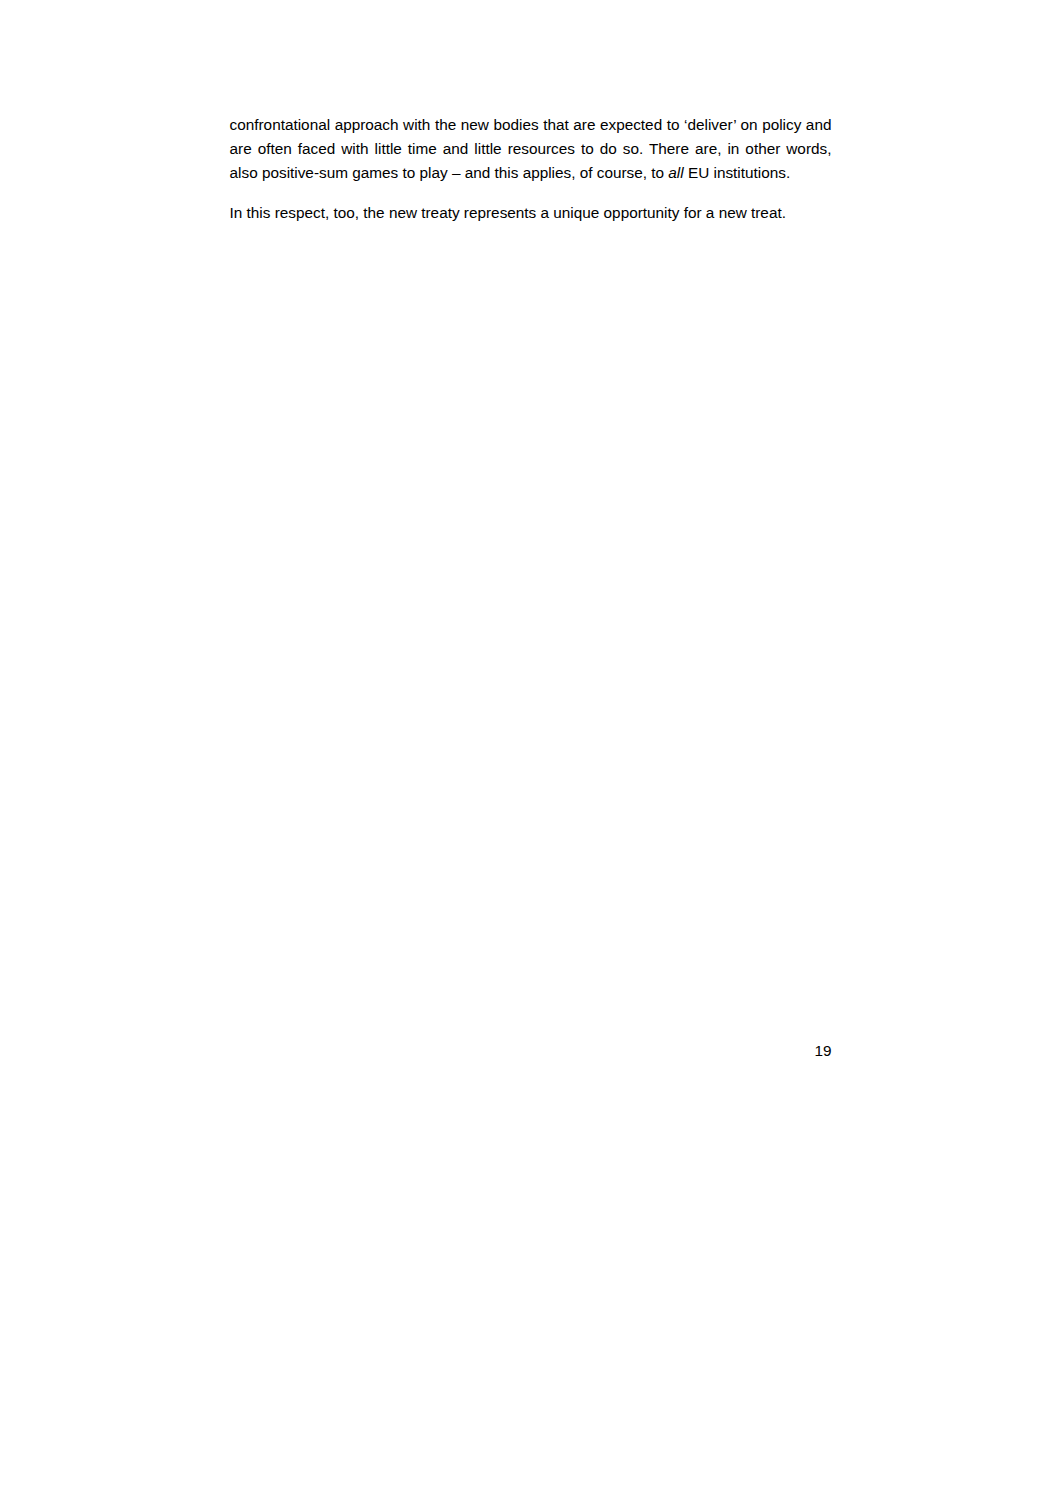confrontational approach with the new bodies that are expected to ‘deliver’ on policy and are often faced with little time and little resources to do so. There are, in other words, also positive-sum games to play – and this applies, of course, to all EU institutions.
In this respect, too, the new treaty represents a unique opportunity for a new treat.
19